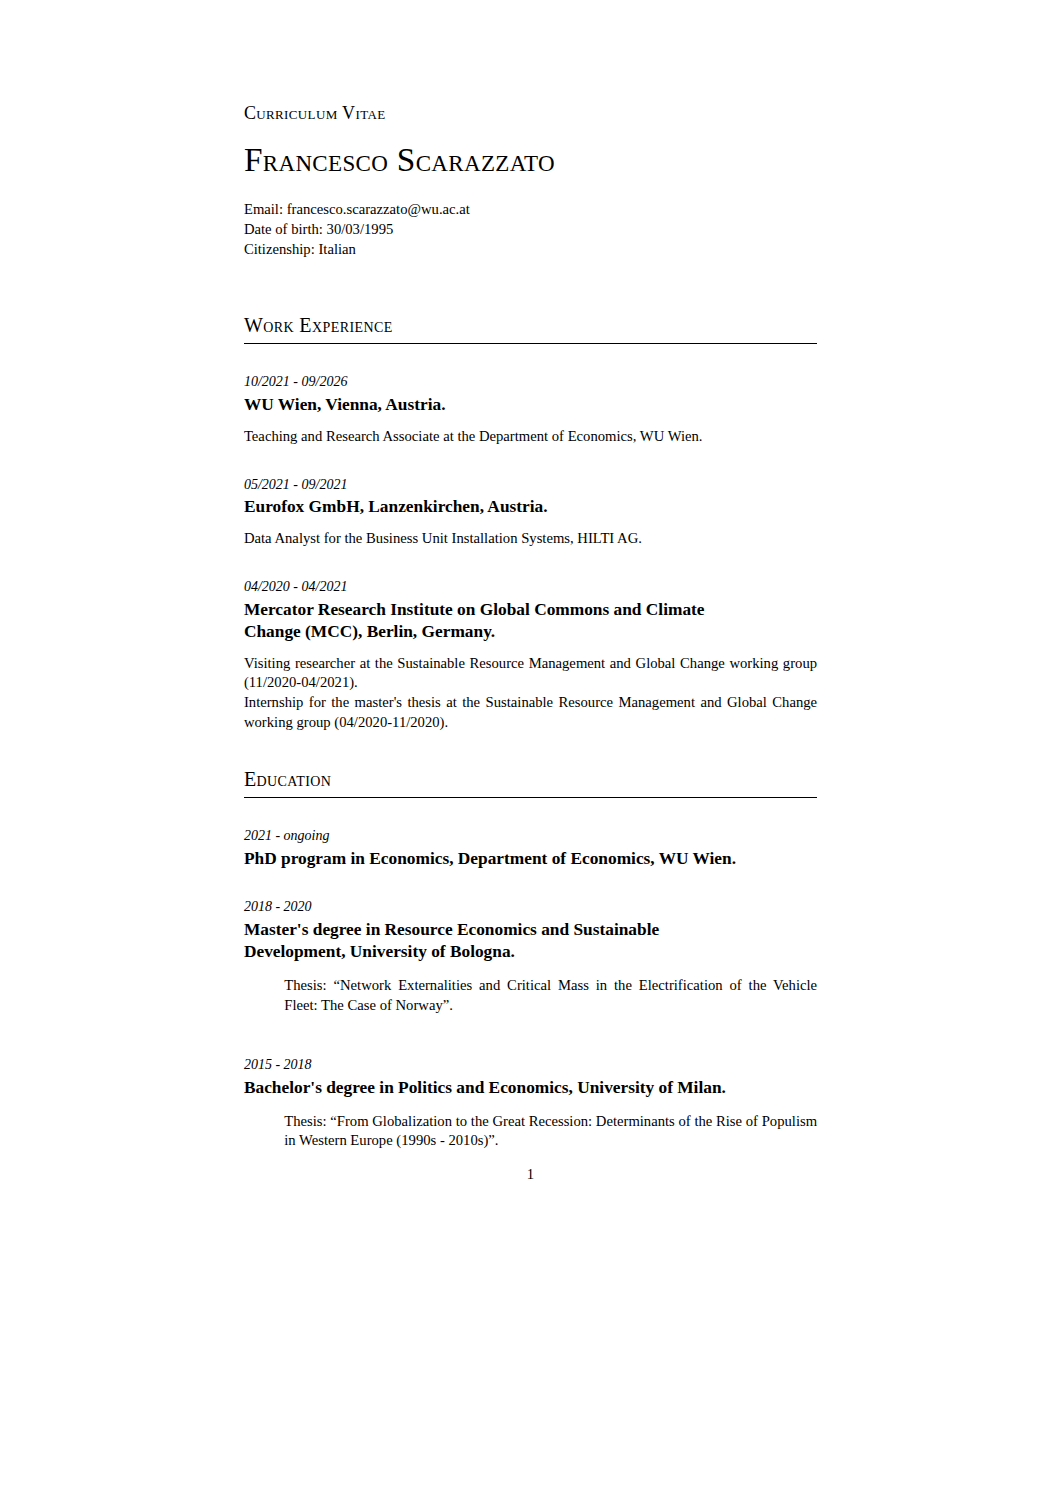Curriculum Vitae
Francesco Scarazzato
Email: francesco.scarazzato@wu.ac.at
Date of birth: 30/03/1995
Citizenship: Italian
Work Experience
10/2021 - 09/2026
WU Wien, Vienna, Austria.
Teaching and Research Associate at the Department of Economics, WU Wien.
05/2021 - 09/2021
Eurofox GmbH, Lanzenkirchen, Austria.
Data Analyst for the Business Unit Installation Systems, HILTI AG.
04/2020 - 04/2021
Mercator Research Institute on Global Commons and Climate
Change (MCC), Berlin, Germany.
Visiting researcher at the Sustainable Resource Management and Global Change working group (11/2020-04/2021).
Internship for the master's thesis at the Sustainable Resource Management and Global Change working group (04/2020-11/2020).
Education
2021 - ongoing
PhD program in Economics, Department of Economics, WU Wien.
2018 - 2020
Master's degree in Resource Economics and Sustainable
Development, University of Bologna.
Thesis: “Network Externalities and Critical Mass in the Electrification of the Vehicle Fleet: The Case of Norway”.
2015 - 2018
Bachelor's degree in Politics and Economics, University of Milan.
Thesis: “From Globalization to the Great Recession: Determinants of the Rise of Populism in Western Europe (1990s - 2010s)”.
1